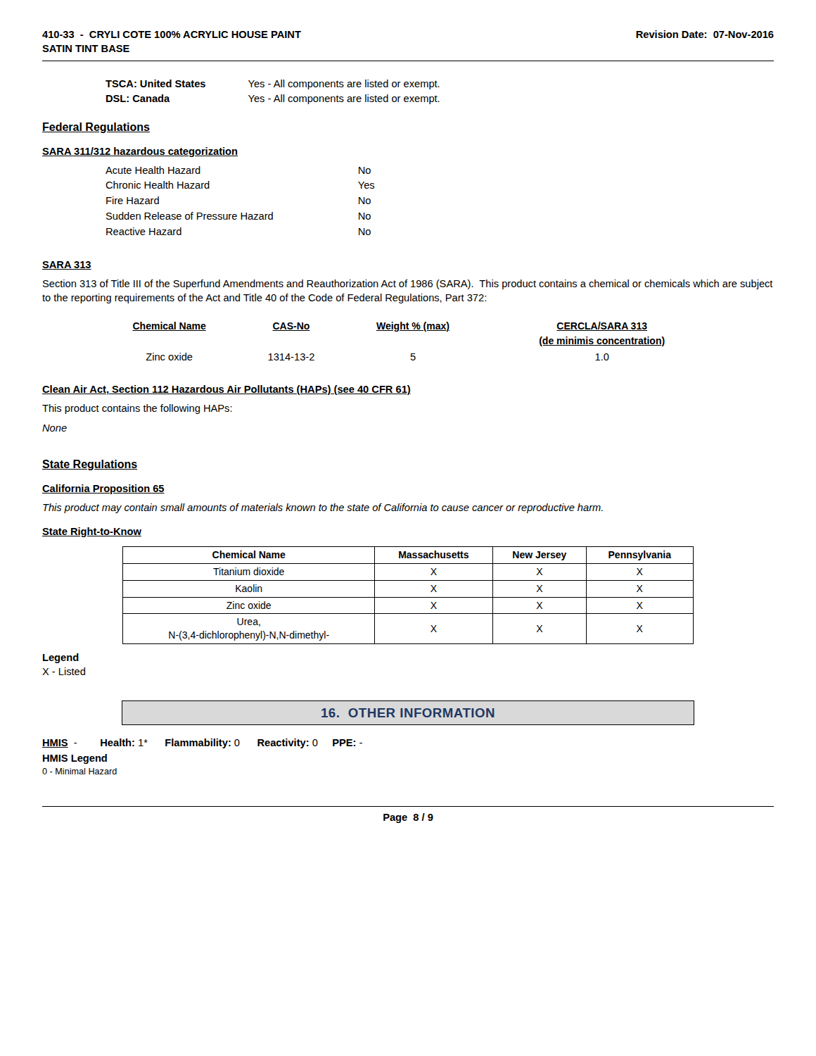410-33 - CRYLI COTE 100% ACRYLIC HOUSE PAINT
SATIN TINT BASE
Revision Date: 07-Nov-2016
| TSCA: United States | Yes - All components are listed or exempt. |
| DSL: Canada | Yes - All components are listed or exempt. |
Federal Regulations
SARA 311/312 hazardous categorization
| Acute Health Hazard | No |
| Chronic Health Hazard | Yes |
| Fire Hazard | No |
| Sudden Release of Pressure Hazard | No |
| Reactive Hazard | No |
SARA 313
Section 313 of Title III of the Superfund Amendments and Reauthorization Act of 1986 (SARA). This product contains a chemical or chemicals which are subject to the reporting requirements of the Act and Title 40 of the Code of Federal Regulations, Part 372:
| Chemical Name | CAS-No | Weight % (max) | CERCLA/SARA 313 |
| --- | --- | --- | --- |
| | | | (de minimis concentration) |
| Zinc oxide | 1314-13-2 | 5 | 1.0 |
Clean Air Act, Section 112 Hazardous Air Pollutants (HAPs) (see 40 CFR 61)
This product contains the following HAPs:
None
State Regulations
California Proposition 65
This product may contain small amounts of materials known to the state of California to cause cancer or reproductive harm.
State Right-to-Know
| Chemical Name | Massachusetts | New Jersey | Pennsylvania |
| --- | --- | --- | --- |
| Titanium dioxide | X | X | X |
| Kaolin | X | X | X |
| Zinc oxide | X | X | X |
| Urea, N-(3,4-dichlorophenyl)-N,N-dimethyl- | X | X | X |
Legend
X - Listed
16. OTHER INFORMATION
HMIS - Health: 1* Flammability: 0 Reactivity: 0 PPE: -
HMIS Legend
0 - Minimal Hazard
Page 8 / 9